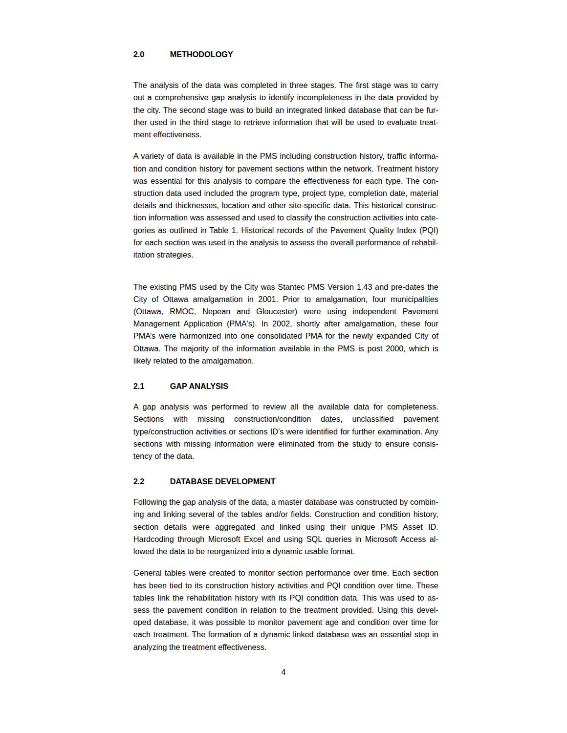2.0 METHODOLOGY
The analysis of the data was completed in three stages. The first stage was to carry out a comprehensive gap analysis to identify incompleteness in the data provided by the city. The second stage was to build an integrated linked database that can be further used in the third stage to retrieve information that will be used to evaluate treatment effectiveness.
A variety of data is available in the PMS including construction history, traffic information and condition history for pavement sections within the network. Treatment history was essential for this analysis to compare the effectiveness for each type. The construction data used included the program type, project type, completion date, material details and thicknesses, location and other site-specific data. This historical construction information was assessed and used to classify the construction activities into categories as outlined in Table 1. Historical records of the Pavement Quality Index (PQI) for each section was used in the analysis to assess the overall performance of rehabilitation strategies.
The existing PMS used by the City was Stantec PMS Version 1.43 and pre-dates the City of Ottawa amalgamation in 2001. Prior to amalgamation, four municipalities (Ottawa, RMOC, Nepean and Gloucester) were using independent Pavement Management Application (PMA's). In 2002, shortly after amalgamation, these four PMA’s were harmonized into one consolidated PMA for the newly expanded City of Ottawa. The majority of the information available in the PMS is post 2000, which is likely related to the amalgamation.
2.1 GAP ANALYSIS
A gap analysis was performed to review all the available data for completeness. Sections with missing construction/condition dates, unclassified pavement type/construction activities or sections ID’s were identified for further examination. Any sections with missing information were eliminated from the study to ensure consistency of the data.
2.2 DATABASE DEVELOPMENT
Following the gap analysis of the data, a master database was constructed by combining and linking several of the tables and/or fields. Construction and condition history, section details were aggregated and linked using their unique PMS Asset ID. Hardcoding through Microsoft Excel and using SQL queries in Microsoft Access allowed the data to be reorganized into a dynamic usable format.
General tables were created to monitor section performance over time. Each section has been tied to its construction history activities and PQI condition over time. These tables link the rehabilitation history with its PQI condition data. This was used to assess the pavement condition in relation to the treatment provided. Using this developed database, it was possible to monitor pavement age and condition over time for each treatment. The formation of a dynamic linked database was an essential step in analyzing the treatment effectiveness.
4